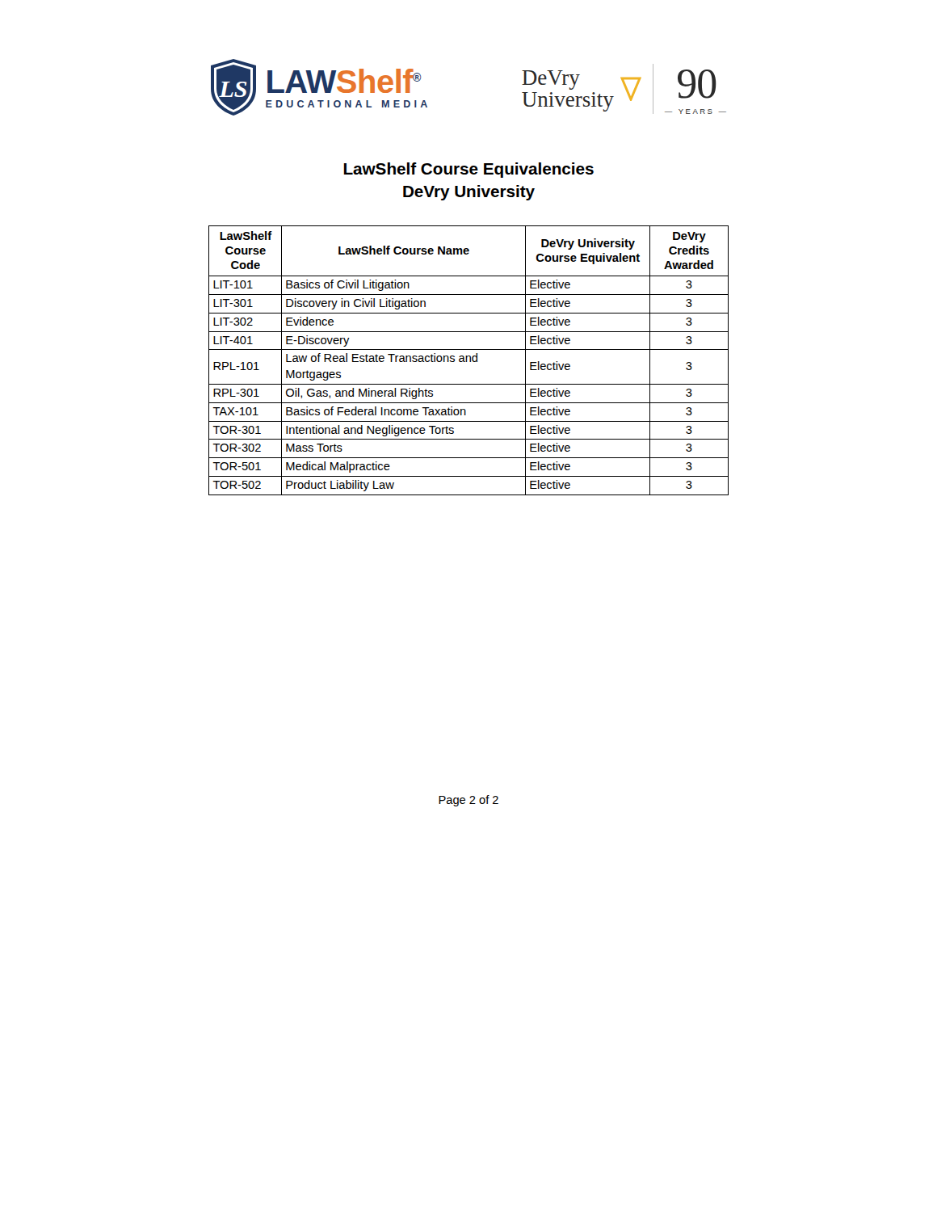LS
LAW Shelf®
EDUCATIONAL MEDIA
DeVry University
90 — YEARS —
LawShelf Course Equivalencies DeVry University
| LawShelf Course Code | LawShelf Course Name | DeVry University Course Equivalent | DeVry Credits Awarded |
| --- | --- | --- | --- |
| LIT-101 | Basics of Civil Litigation | Elective | 3 |
| LIT-301 | Discovery in Civil Litigation | Elective | 3 |
| LIT-302 | Evidence | Elective | 3 |
| LIT-401 | E-Discovery | Elective | 3 |
| RPL-101 | Law of Real Estate Transactions and Mortgages | Elective | 3 |
| RPL-301 | Oil, Gas, and Mineral Rights | Elective | 3 |
| TAX-101 | Basics of Federal Income Taxation | Elective | 3 |
| TOR-301 | Intentional and Negligence Torts | Elective | 3 |
| TOR-302 | Mass Torts | Elective | 3 |
| TOR-501 | Medical Malpractice | Elective | 3 |
| TOR-502 | Product Liability Law | Elective | 3 |
Page 2 of 2